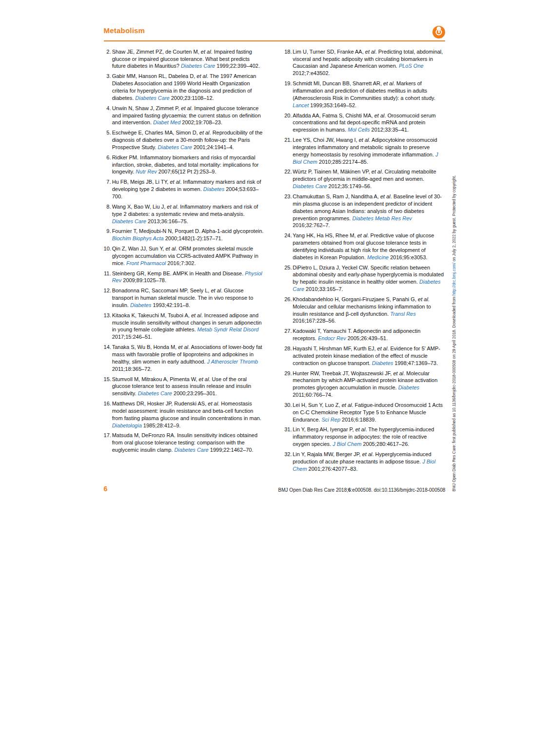Metabolism
BMJ Open Diab Res Care: first published as 10.1136/bmjdrc-2018-000508 on 29 April 2018. Downloaded from http://drc.bmj.com/ on July 2, 2022 by guest. Protected by copyright.
Shaw JE, Zimmet PZ, de Courten M, et al. Impaired fasting glucose or impaired glucose tolerance. What best predicts future diabetes in Mauritius? Diabetes Care 1999;22:399–402.
Gabir MM, Hanson RL, Dabelea D, et al. The 1997 American Diabetes Association and 1999 World Health Organization criteria for hyperglycemia in the diagnosis and prediction of diabetes. Diabetes Care 2000;23:1108–12.
Unwin N, Shaw J, Zimmet P, et al. Impaired glucose tolerance and impaired fasting glycaemia: the current status on definition and intervention. Diabet Med 2002;19:708–23.
Eschwège E, Charles MA, Simon D, et al. Reproducibility of the diagnosis of diabetes over a 30-month follow-up: the Paris Prospective Study. Diabetes Care 2001;24:1941–4.
Ridker PM. Inflammatory biomarkers and risks of myocardial infarction, stroke, diabetes, and total mortality: implications for longevity. Nutr Rev 2007;65(12 Pt 2):253–9.
Hu FB, Meigs JB, Li TY, et al. Inflammatory markers and risk of developing type 2 diabetes in women. Diabetes 2004;53:693–700.
Wang X, Bao W, Liu J, et al. Inflammatory markers and risk of type 2 diabetes: a systematic review and meta-analysis. Diabetes Care 2013;36:166–75.
Fournier T, Medjoubi-N N, Porquet D. Alpha-1-acid glycoprotein. Biochim Biophys Acta 2000;1482(1-2):157–71.
Qin Z, Wan JJ, Sun Y, et al. ORM promotes skeletal muscle glycogen accumulation via CCR5-activated AMPK Pathway in mice. Front Pharmacol 2016;7:302.
Steinberg GR, Kemp BE. AMPK in Health and Disease. Physiol Rev 2009;89:1025–78.
Bonadonna RC, Saccomani MP, Seely L, et al. Glucose transport in human skeletal muscle. The in vivo response to insulin. Diabetes 1993;42:191–8.
Kitaoka K, Takeuchi M, Tsuboi A, et al. Increased adipose and muscle insulin sensitivity without changes in serum adiponectin in young female collegiate athletes. Metab Syndr Relat Disord 2017;15:246–51.
Tanaka S, Wu B, Honda M, et al. Associations of lower-body fat mass with favorable profile of lipoproteins and adipokines in healthy, slim women in early adulthood. J Atheroscler Thromb 2011;18:365–72.
Stumvoll M, Mitrakou A, Pimenta W, et al. Use of the oral glucose tolerance test to assess insulin release and insulin sensitivity. Diabetes Care 2000;23:295–301.
Matthews DR, Hosker JP, Rudenski AS, et al. Homeostasis model assessment: insulin resistance and beta-cell function from fasting plasma glucose and insulin concentrations in man. Diabetologia 1985;28:412–9.
Matsuda M, DeFronzo RA. Insulin sensitivity indices obtained from oral glucose tolerance testing: comparison with the euglycemic insulin clamp. Diabetes Care 1999;22:1462–70.
Lim U, Turner SD, Franke AA, et al. Predicting total, abdominal, visceral and hepatic adiposity with circulating biomarkers in Caucasian and Japanese American women. PLoS One 2012;7:e43502.
Schmidt MI, Duncan BB, Sharrett AR, et al. Markers of inflammation and prediction of diabetes mellitus in adults (Atherosclerosis Risk in Communities study): a cohort study. Lancet 1999;353:1649–52.
Alfadda AA, Fatma S, Chishti MA, et al. Orosomucoid serum concentrations and fat depot-specific mRNA and protein expression in humans. Mol Cells 2012;33:35–41.
Lee YS, Choi JW, Hwang I, et al. Adipocytokine orosomucoid integrates inflammatory and metabolic signals to preserve energy homeostasis by resolving immoderate inflammation. J Biol Chem 2010;285:22174–85.
Würtz P, Tiainen M, Mäkinen VP, et al. Circulating metabolite predictors of glycemia in middle-aged men and women. Diabetes Care 2012;35:1749–56.
Chamukuttan S, Ram J, Nanditha A, et al. Baseline level of 30-min plasma glucose is an independent predictor of incident diabetes among Asian Indians: analysis of two diabetes prevention programmes. Diabetes Metab Res Rev 2016;32:762–7.
Yang HK, Ha HS, Rhee M, et al. Predictive value of glucose parameters obtained from oral glucose tolerance tests in identifying individuals at high risk for the development of diabetes in Korean Population. Medicine 2016;95:e3053.
DiPietro L, Dziura J, Yeckel CW. Specific relation between abdominal obesity and early-phase hyperglycemia is modulated by hepatic insulin resistance in healthy older women. Diabetes Care 2010;33:165–7.
Khodabandehloo H, Gorgani-Firuzjaee S, Panahi G, et al. Molecular and cellular mechanisms linking inflammation to insulin resistance and β-cell dysfunction. Transl Res 2016;167:228–56.
Kadowaki T, Yamauchi T. Adiponectin and adiponectin receptors. Endocr Rev 2005;26:439–51.
Hayashi T, Hirshman MF, Kurth EJ, et al. Evidence for 5' AMP-activated protein kinase mediation of the effect of muscle contraction on glucose transport. Diabetes 1998;47:1369–73.
Hunter RW, Treebak JT, Wojtaszewski JF, et al. Molecular mechanism by which AMP-activated protein kinase activation promotes glycogen accumulation in muscle. Diabetes 2011;60:766–74.
Lei H, Sun Y, Luo Z, et al. Fatigue-induced Orosomucoid 1 Acts on C-C Chemokine Receptor Type 5 to Enhance Muscle Endurance. Sci Rep 2016;6:18839.
Lin Y, Berg AH, Iyengar P, et al. The hyperglycemia-induced inflammatory response in adipocytes: the role of reactive oxygen species. J Biol Chem 2005;280:4617–26.
Lin Y, Rajala MW, Berger JP, et al. Hyperglycemia-induced production of acute phase reactants in adipose tissue. J Biol Chem 2001;276:42077–83.
6
BMJ Open Diab Res Care 2018;6:e000508. doi:10.1136/bmjdrc-2018-000508